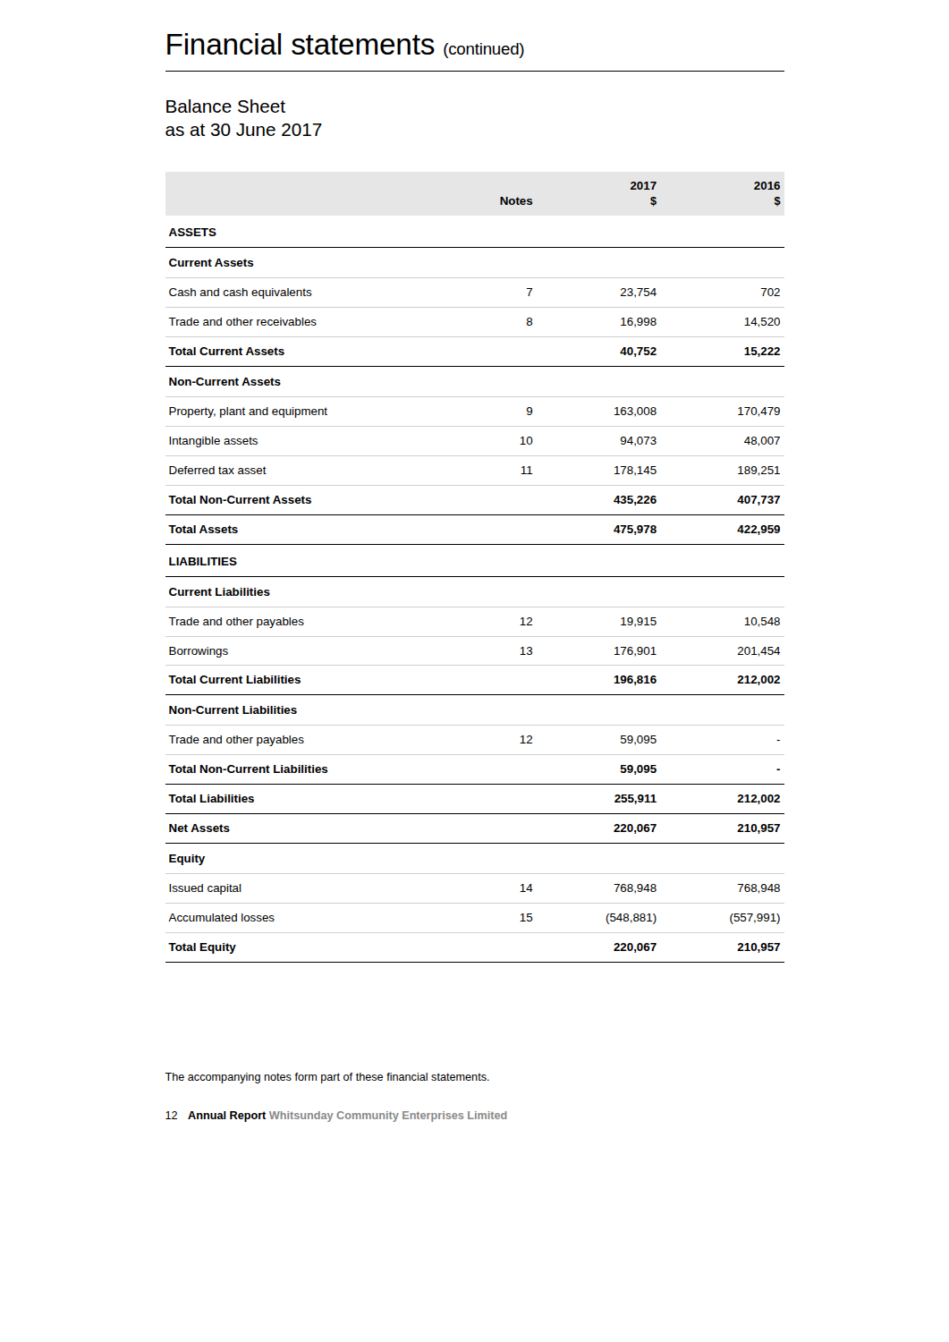Financial statements (continued)
Balance Sheet
as at 30 June 2017
| | Notes | 2017 $ | 2016 $ |
| --- | --- | --- | --- |
| ASSETS | | | |
| Current Assets | | | |
| Cash and cash equivalents | 7 | 23,754 | 702 |
| Trade and other receivables | 8 | 16,998 | 14,520 |
| Total Current Assets | | 40,752 | 15,222 |
| Non-Current Assets | | | |
| Property, plant and equipment | 9 | 163,008 | 170,479 |
| Intangible assets | 10 | 94,073 | 48,007 |
| Deferred tax asset | 11 | 178,145 | 189,251 |
| Total Non-Current Assets | | 435,226 | 407,737 |
| Total Assets | | 475,978 | 422,959 |
| LIABILITIES | | | |
| Current Liabilities | | | |
| Trade and other payables | 12 | 19,915 | 10,548 |
| Borrowings | 13 | 176,901 | 201,454 |
| Total Current Liabilities | | 196,816 | 212,002 |
| Non-Current Liabilities | | | |
| Trade and other payables | 12 | 59,095 | - |
| Total Non-Current Liabilities | | 59,095 | - |
| Total Liabilities | | 255,911 | 212,002 |
| Net Assets | | 220,067 | 210,957 |
| Equity | | | |
| Issued capital | 14 | 768,948 | 768,948 |
| Accumulated losses | 15 | (548,881) | (557,991) |
| Total Equity | | 220,067 | 210,957 |
The accompanying notes form part of these financial statements.
12 Annual Report Whitsunday Community Enterprises Limited